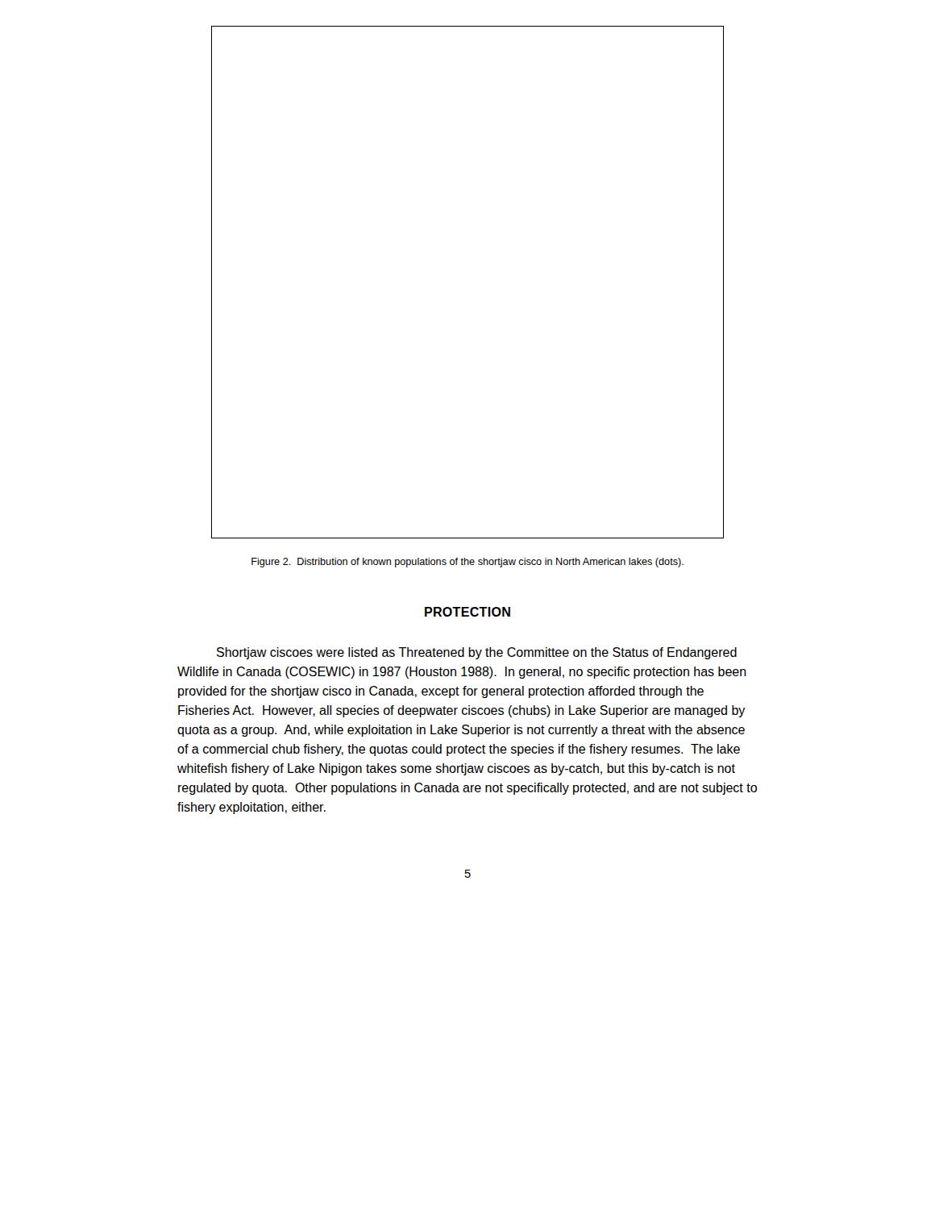Figure 2. Distribution of known populations of the shortjaw cisco in North American lakes (dots).
PROTECTION
Shortjaw ciscoes were listed as Threatened by the Committee on the Status of Endangered Wildlife in Canada (COSEWIC) in 1987 (Houston 1988). In general, no specific protection has been provided for the shortjaw cisco in Canada, except for general protection afforded through the Fisheries Act. However, all species of deepwater ciscoes (chubs) in Lake Superior are managed by quota as a group. And, while exploitation in Lake Superior is not currently a threat with the absence of a commercial chub fishery, the quotas could protect the species if the fishery resumes. The lake whitefish fishery of Lake Nipigon takes some shortjaw ciscoes as by-catch, but this by-catch is not regulated by quota. Other populations in Canada are not specifically protected, and are not subject to fishery exploitation, either.
5